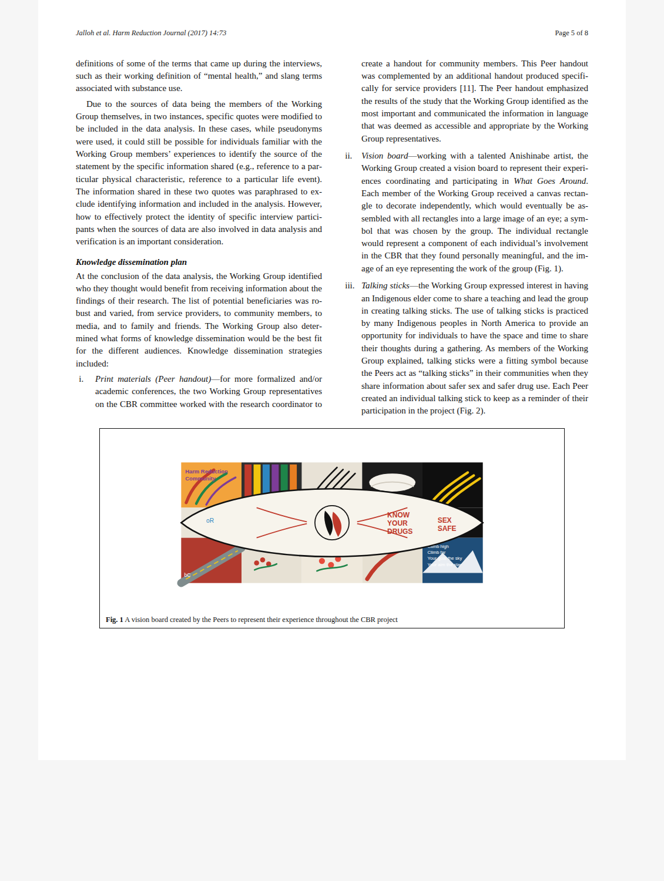Jalloh et al. Harm Reduction Journal (2017) 14:73
Page 5 of 8
definitions of some of the terms that came up during the interviews, such as their working definition of “mental health,” and slang terms associated with substance use.
Due to the sources of data being the members of the Working Group themselves, in two instances, specific quotes were modified to be included in the data analysis. In these cases, while pseudonyms were used, it could still be possible for individuals familiar with the Working Group members’ experiences to identify the source of the statement by the specific information shared (e.g., reference to a particular physical characteristic, reference to a particular life event). The information shared in these two quotes was paraphrased to exclude identifying information and included in the analysis. However, how to effectively protect the identity of specific interview participants when the sources of data are also involved in data analysis and verification is an important consideration.
Knowledge dissemination plan
At the conclusion of the data analysis, the Working Group identified who they thought would benefit from receiving information about the findings of their research. The list of potential beneficiaries was robust and varied, from service providers, to community members, to media, and to family and friends. The Working Group also determined what forms of knowledge dissemination would be the best fit for the different audiences. Knowledge dissemination strategies included:
Print materials (Peer handout)—for more formalized and/or academic conferences, the two Working Group representatives on the CBR committee worked with the research coordinator to create a handout for community members. This Peer handout was complemented by an additional handout produced specifically for service providers [11]. The Peer handout emphasized the results of the study that the Working Group identified as the most important and communicated the information in language that was deemed as accessible and appropriate by the Working Group representatives.
Vision board—working with a talented Anishinabe artist, the Working Group created a vision board to represent their experiences coordinating and participating in What Goes Around. Each member of the Working Group received a canvas rectangle to decorate independently, which would eventually be assembled with all rectangles into a large image of an eye; a symbol that was chosen by the group. The individual rectangle would represent a component of each individual’s involvement in the CBR that they found personally meaningful, and the image of an eye representing the work of the group (Fig. 1).
Talking sticks—the Working Group expressed interest in having an Indigenous elder come to share a teaching and lead the group in creating talking sticks. The use of talking sticks is practiced by many Indigenous peoples in North America to provide an opportunity for individuals to have the space and time to share their thoughts during a gathering. As members of the Working Group explained, talking sticks were a fitting symbol because the Peers act as “talking sticks” in their communities when they share information about safer sex and safer drug use. Each Peer created an individual talking stick to keep as a reminder of their participation in the project (Fig. 2).
Harm Reduction Community bC Climb high Climb far Your goal the sky Your aim the star KNOW YOUR DRUGS SEX SAFE oR
Fig. 1 A vision board created by the Peers to represent their experience throughout the CBR project